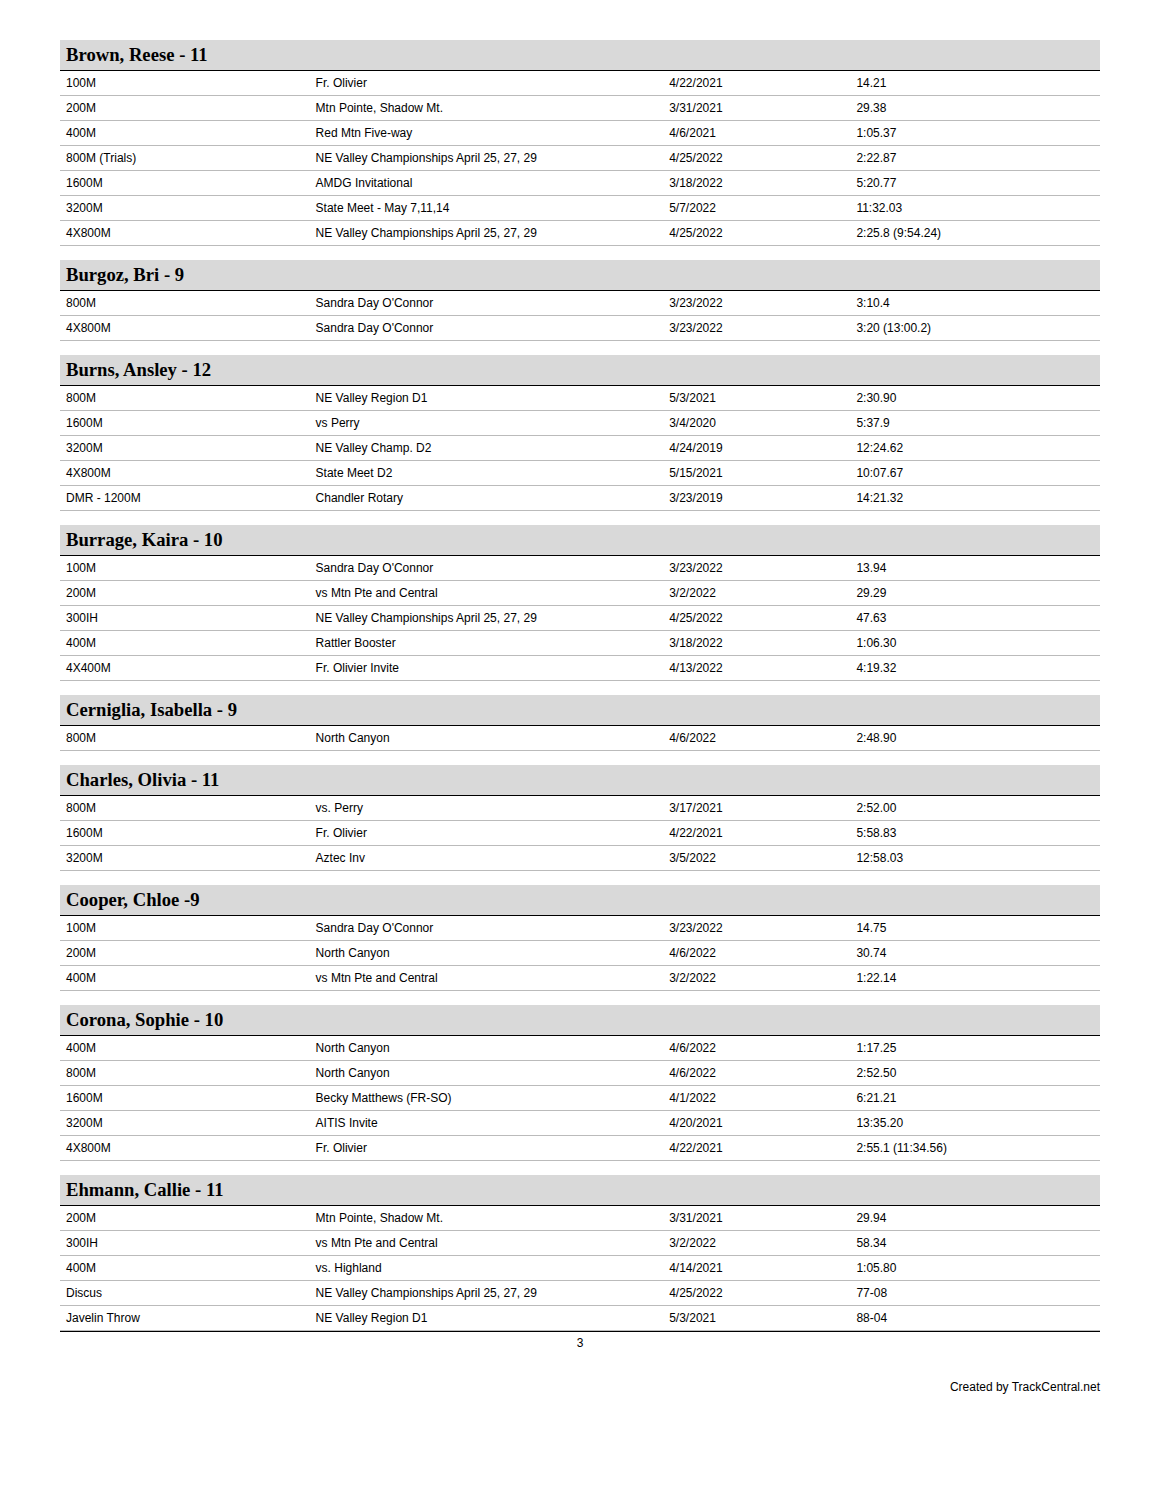Brown, Reese - 11
| 100M | Fr. Olivier | 4/22/2021 | 14.21 |
| 200M | Mtn Pointe, Shadow Mt. | 3/31/2021 | 29.38 |
| 400M | Red Mtn Five-way | 4/6/2021 | 1:05.37 |
| 800M (Trials) | NE Valley Championships April 25, 27, 29 | 4/25/2022 | 2:22.87 |
| 1600M | AMDG Invitational | 3/18/2022 | 5:20.77 |
| 3200M | State Meet - May 7,11,14 | 5/7/2022 | 11:32.03 |
| 4X800M | NE Valley Championships April 25, 27, 29 | 4/25/2022 | 2:25.8 (9:54.24) |
Burgoz, Bri - 9
| 800M | Sandra Day O'Connor | 3/23/2022 | 3:10.4 |
| 4X800M | Sandra Day O'Connor | 3/23/2022 | 3:20 (13:00.2) |
Burns, Ansley - 12
| 800M | NE Valley Region D1 | 5/3/2021 | 2:30.90 |
| 1600M | vs Perry | 3/4/2020 | 5:37.9 |
| 3200M | NE Valley Champ. D2 | 4/24/2019 | 12:24.62 |
| 4X800M | State Meet D2 | 5/15/2021 | 10:07.67 |
| DMR - 1200M | Chandler Rotary | 3/23/2019 | 14:21.32 |
Burrage, Kaira - 10
| 100M | Sandra Day O'Connor | 3/23/2022 | 13.94 |
| 200M | vs Mtn Pte and Central | 3/2/2022 | 29.29 |
| 300IH | NE Valley Championships April 25, 27, 29 | 4/25/2022 | 47.63 |
| 400M | Rattler Booster | 3/18/2022 | 1:06.30 |
| 4X400M | Fr. Olivier Invite | 4/13/2022 | 4:19.32 |
Cerniglia, Isabella - 9
| 800M | North Canyon | 4/6/2022 | 2:48.90 |
Charles, Olivia - 11
| 800M | vs. Perry | 3/17/2021 | 2:52.00 |
| 1600M | Fr. Olivier | 4/22/2021 | 5:58.83 |
| 3200M | Aztec Inv | 3/5/2022 | 12:58.03 |
Cooper, Chloe -9
| 100M | Sandra Day O'Connor | 3/23/2022 | 14.75 |
| 200M | North Canyon | 4/6/2022 | 30.74 |
| 400M | vs Mtn Pte and Central | 3/2/2022 | 1:22.14 |
Corona, Sophie - 10
| 400M | North Canyon | 4/6/2022 | 1:17.25 |
| 800M | North Canyon | 4/6/2022 | 2:52.50 |
| 1600M | Becky Matthews (FR-SO) | 4/1/2022 | 6:21.21 |
| 3200M | AITIS Invite | 4/20/2021 | 13:35.20 |
| 4X800M | Fr. Olivier | 4/22/2021 | 2:55.1 (11:34.56) |
Ehmann, Callie - 11
| 200M | Mtn Pointe, Shadow Mt. | 3/31/2021 | 29.94 |
| 300IH | vs Mtn Pte and Central | 3/2/2022 | 58.34 |
| 400M | vs. Highland | 4/14/2021 | 1:05.80 |
| Discus | NE Valley Championships April 25, 27, 29 | 4/25/2022 | 77-08 |
| Javelin Throw | NE Valley Region D1 | 5/3/2021 | 88-04 |
3
Created by TrackCentral.net